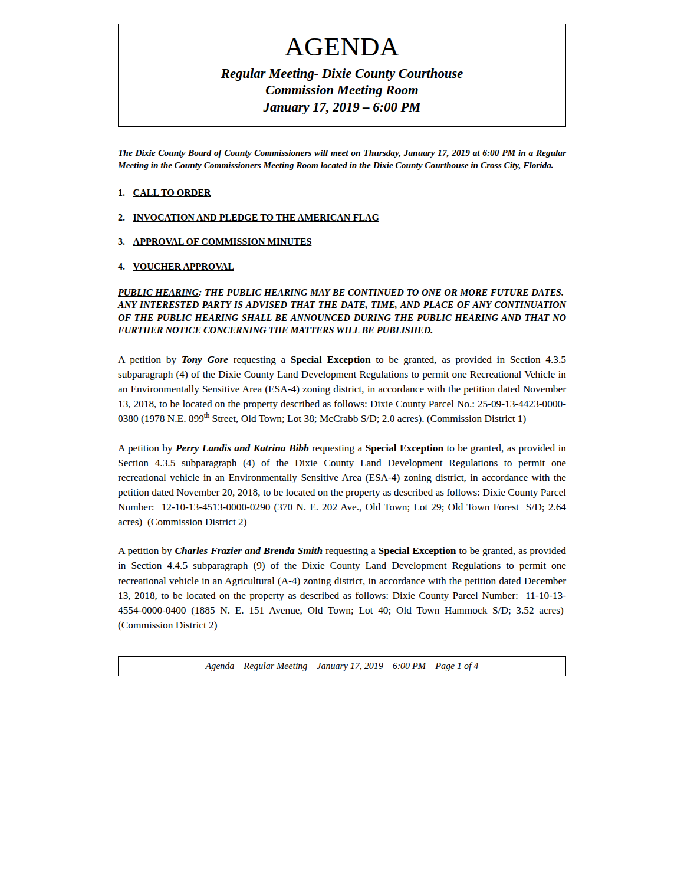AGENDA
Regular Meeting- Dixie County Courthouse
Commission Meeting Room
January 17, 2019 – 6:00 PM
The Dixie County Board of County Commissioners will meet on Thursday, January 17, 2019 at 6:00 PM in a Regular Meeting in the County Commissioners Meeting Room located in the Dixie County Courthouse in Cross City, Florida.
1. CALL TO ORDER
2. INVOCATION AND PLEDGE TO THE AMERICAN FLAG
3. APPROVAL OF COMMISSION MINUTES
4. VOUCHER APPROVAL
PUBLIC HEARING: THE PUBLIC HEARING MAY BE CONTINUED TO ONE OR MORE FUTURE DATES. ANY INTERESTED PARTY IS ADVISED THAT THE DATE, TIME, AND PLACE OF ANY CONTINUATION OF THE PUBLIC HEARING SHALL BE ANNOUNCED DURING THE PUBLIC HEARING AND THAT NO FURTHER NOTICE CONCERNING THE MATTERS WILL BE PUBLISHED.
A petition by Tony Gore requesting a Special Exception to be granted, as provided in Section 4.3.5 subparagraph (4) of the Dixie County Land Development Regulations to permit one Recreational Vehicle in an Environmentally Sensitive Area (ESA-4) zoning district, in accordance with the petition dated November 13, 2018, to be located on the property described as follows: Dixie County Parcel No.: 25-09-13-4423-0000-0380 (1978 N.E. 899th Street, Old Town; Lot 38; McCrabb S/D; 2.0 acres). (Commission District 1)
A petition by Perry Landis and Katrina Bibb requesting a Special Exception to be granted, as provided in Section 4.3.5 subparagraph (4) of the Dixie County Land Development Regulations to permit one recreational vehicle in an Environmentally Sensitive Area (ESA-4) zoning district, in accordance with the petition dated November 20, 2018, to be located on the property as described as follows: Dixie County Parcel Number: 12-10-13-4513-0000-0290 (370 N. E. 202 Ave., Old Town; Lot 29; Old Town Forest S/D; 2.64 acres) (Commission District 2)
A petition by Charles Frazier and Brenda Smith requesting a Special Exception to be granted, as provided in Section 4.4.5 subparagraph (9) of the Dixie County Land Development Regulations to permit one recreational vehicle in an Agricultural (A-4) zoning district, in accordance with the petition dated December 13, 2018, to be located on the property as described as follows: Dixie County Parcel Number: 11-10-13-4554-0000-0400 (1885 N. E. 151 Avenue, Old Town; Lot 40; Old Town Hammock S/D; 3.52 acres) (Commission District 2)
Agenda – Regular Meeting – January 17, 2019 – 6:00 PM – Page 1 of 4